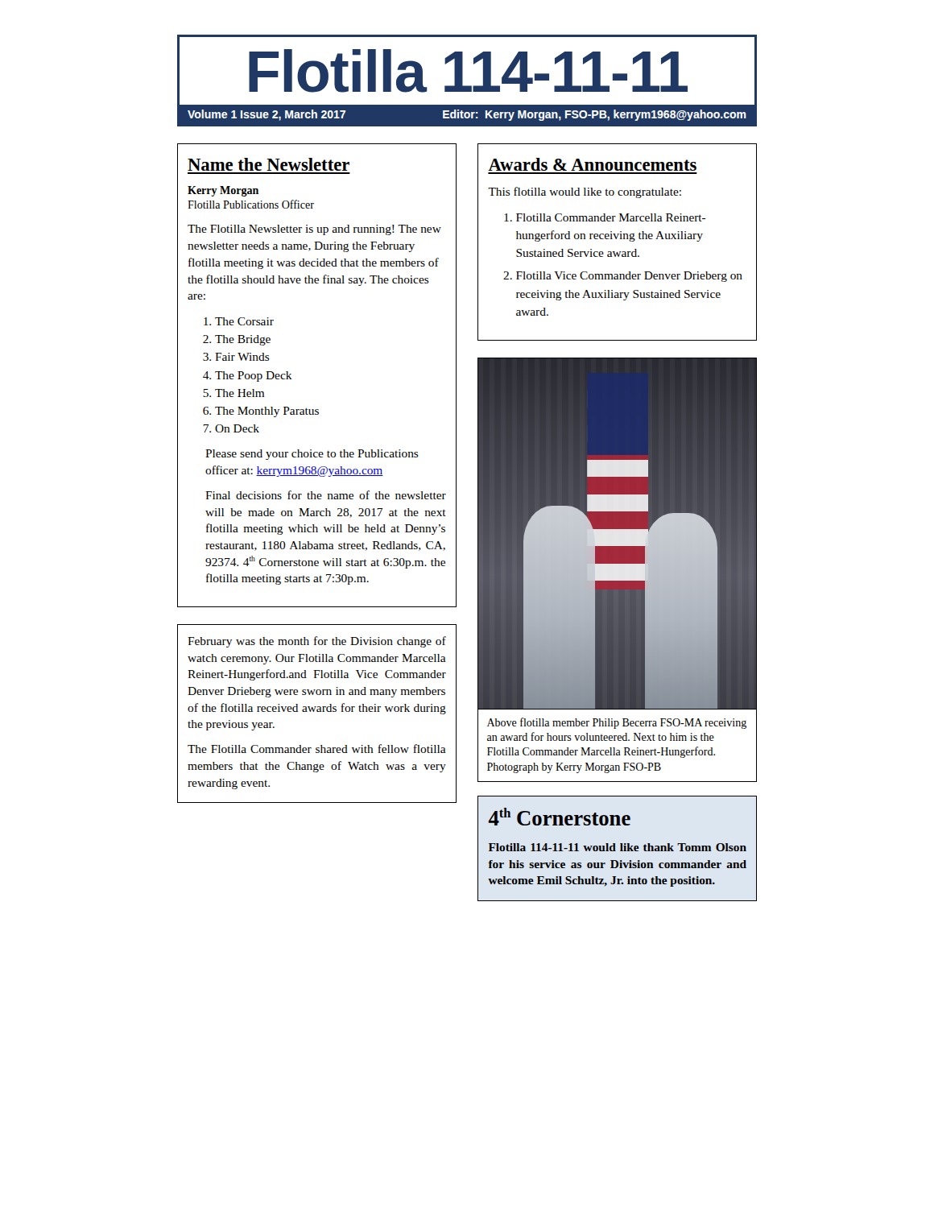Flotilla 114-11-11
Volume 1 Issue 2, March 2017 Editor: Kerry Morgan, FSO-PB, kerrym1968@yahoo.com
Name the Newsletter
Kerry Morgan
Flotilla Publications Officer
The Flotilla Newsletter is up and running! The new newsletter needs a name, During the February flotilla meeting it was decided that the members of the flotilla should have the final say. The choices are:
The Corsair
The Bridge
Fair Winds
The Poop Deck
The Helm
The Monthly Paratus
On Deck
Please send your choice to the Publications officer at: kerrym1968@yahoo.com
Final decisions for the name of the newsletter will be made on March 28, 2017 at the next flotilla meeting which will be held at Denny’s restaurant, 1180 Alabama street, Redlands, CA, 92374. 4th Cornerstone will start at 6:30p.m. the flotilla meeting starts at 7:30p.m.
February was the month for the Division change of watch ceremony. Our Flotilla Commander Marcella Reinert-Hungerford.and Flotilla Vice Commander Denver Drieberg were sworn in and many members of the flotilla received awards for their work during the previous year.
The Flotilla Commander shared with fellow flotilla members that the Change of Watch was a very rewarding event.
Awards & Announcements
This flotilla would like to congratulate:
Flotilla Commander Marcella Reinert-hungerford on receiving the Auxiliary Sustained Service award.
Flotilla Vice Commander Denver Drieberg on receiving the Auxiliary Sustained Service award.
Above flotilla member Philip Becerra FSO-MA receiving an award for hours volunteered. Next to him is the Flotilla Commander Marcella Reinert-Hungerford. Photograph by Kerry Morgan FSO-PB
4th Cornerstone
Flotilla 114-11-11 would like thank Tomm Olson for his service as our Division commander and welcome Emil Schultz, Jr. into the position.